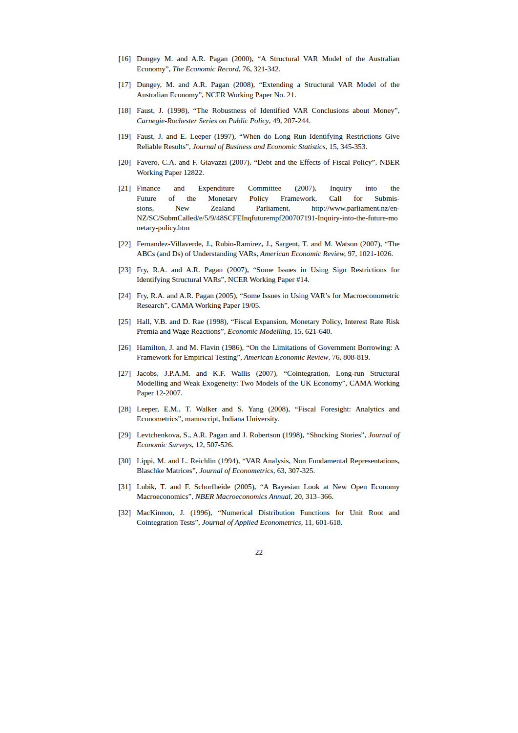[16] Dungey M. and A.R. Pagan (2000), “A Structural VAR Model of the Australian Economy”, The Economic Record, 76, 321-342.
[17] Dungey, M. and A.R. Pagan (2008), “Extending a Structural VAR Model of the Australian Economy”, NCER Working Paper No. 21.
[18] Faust, J. (1998), “The Robustness of Identified VAR Conclusions about Money”, Carnegie-Rochester Series on Public Policy, 49, 207-244.
[19] Faust, J. and E. Leeper (1997), “When do Long Run Identifying Restrictions Give Reliable Results”, Journal of Business and Economic Statistics, 15, 345-353.
[20] Favero, C.A. and F. Giavazzi (2007), “Debt and the Effects of Fiscal Policy”, NBER Working Paper 12822.
[21] Finance and Expenditure Committee(2007), Inquiry into the Future of the Monetary Policy Framework, Call for Submis- sions, New Zealand Parliament, http://www.parliament.nz/en- NZ/SC/SubmCalled/e/5/9/48SCFEInqfuturempf200707191-Inquiry-into-the-future-monetary-policy.htm
[22] Fernandez-Villaverde, J., Rubio-Ramirez, J., Sargent, T. and M. Watson (2007), “The ABCs (and Ds) of Understanding VARs, American Economic Review, 97, 1021-1026.
[23] Fry, R.A. and A.R. Pagan (2007), “Some Issues in Using Sign Restrictions for Identifying Structural VARs”, NCER Working Paper #14.
[24] Fry, R.A. and A.R. Pagan (2005), “Some Issues in Using VAR’s for Macroeconometric Research”, CAMA Working Paper 19/05.
[25] Hall, V.B. and D. Rae (1998), “Fiscal Expansion, Monetary Policy, Interest Rate Risk Premia and Wage Reactions”, Economic Modelling, 15, 621-640.
[26] Hamilton, J. and M. Flavin (1986), “On the Limitations of Government Borrowing: A Framework for Empirical Testing”, American Economic Review, 76, 808-819.
[27] Jacobs, J.P.A.M. and K.F. Wallis (2007), “Cointegration, Long-run Structural Modelling and Weak Exogeneity: Two Models of the UK Economy”, CAMA Working Paper 12-2007.
[28] Leeper, E.M., T. Walker and S. Yang (2008), “Fiscal Foresight: Analytics and Econometrics”, manuscript, Indiana University.
[29] Levtchenkova, S., A.R. Pagan and J. Robertson (1998), “Shocking Stories”, Journal of Economic Surveys, 12, 507-526.
[30] Lippi, M. and L. Reichlin (1994), “VAR Analysis, Non Fundamental Representations, Blaschke Matrices”, Journal of Econometrics, 63, 307-325.
[31] Lubik, T. and F. Schorfheide (2005), “A Bayesian Look at New Open Economy Macroeconomics”, NBER Macroeconomics Annual, 20, 313–366.
[32] MacKinnon, J. (1996), “Numerical Distribution Functions for Unit Root and Cointegration Tests”, Journal of Applied Econometrics, 11, 601-618.
22